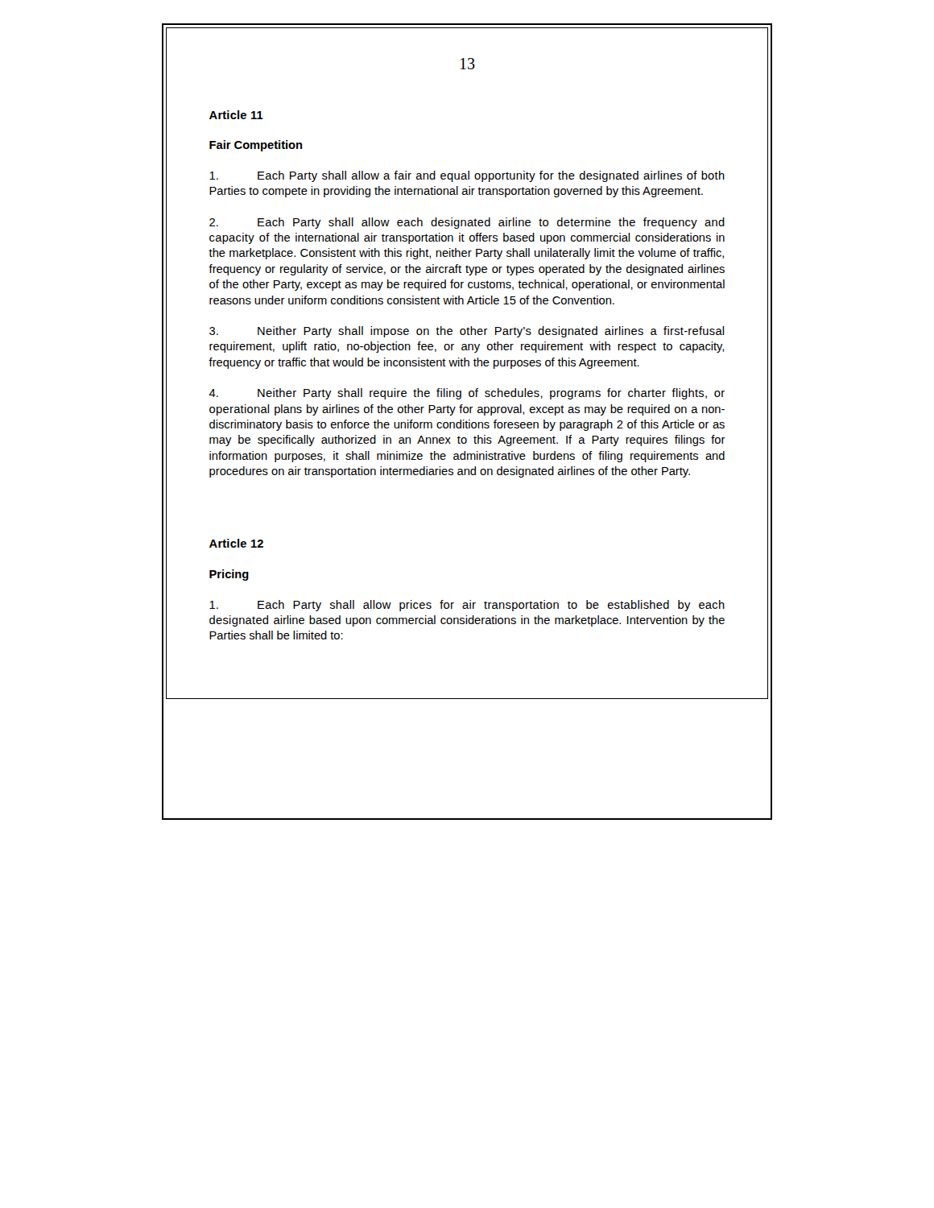13
Article 11
Fair Competition
1. Each Party shall allow a fair and equal opportunity for the designated airlines of both Parties to compete in providing the international air transportation governed by this Agreement.
2. Each Party shall allow each designated airline to determine the frequency and capacity of the international air transportation it offers based upon commercial considerations in the marketplace. Consistent with this right, neither Party shall unilaterally limit the volume of traffic, frequency or regularity of service, or the aircraft type or types operated by the designated airlines of the other Party, except as may be required for customs, technical, operational, or environmental reasons under uniform conditions consistent with Article 15 of the Convention.
3. Neither Party shall impose on the other Party's designated airlines a first-refusal requirement, uplift ratio, no-objection fee, or any other requirement with respect to capacity, frequency or traffic that would be inconsistent with the purposes of this Agreement.
4. Neither Party shall require the filing of schedules, programs for charter flights, or operational plans by airlines of the other Party for approval, except as may be required on a non-discriminatory basis to enforce the uniform conditions foreseen by paragraph 2 of this Article or as may be specifically authorized in an Annex to this Agreement. If a Party requires filings for information purposes, it shall minimize the administrative burdens of filing requirements and procedures on air transportation intermediaries and on designated airlines of the other Party.
Article 12
Pricing
1. Each Party shall allow prices for air transportation to be established by each designated airline based upon commercial considerations in the marketplace. Intervention by the Parties shall be limited to: